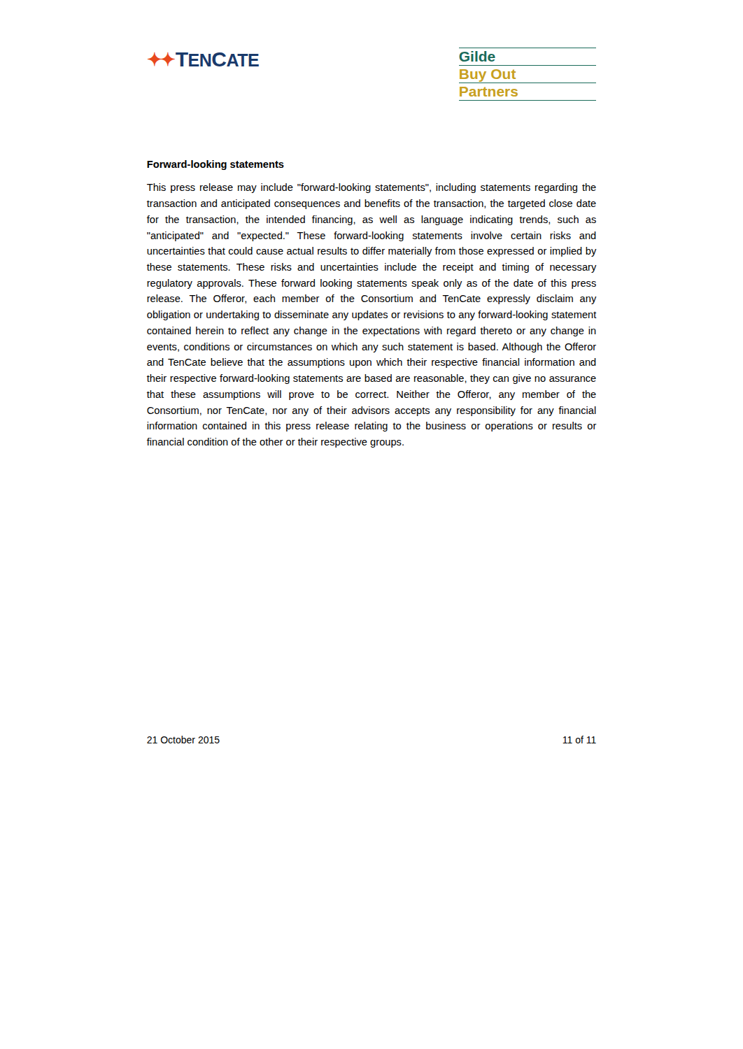✦✦ TENCATE
Gilde
Buy Out
Partners
Forward-looking statements
This press release may include "forward-looking statements", including statements regarding the transaction and anticipated consequences and benefits of the transaction, the targeted close date for the transaction, the intended financing, as well as language indicating trends, such as "anticipated" and "expected." These forward-looking statements involve certain risks and uncertainties that could cause actual results to differ materially from those expressed or implied by these statements. These risks and uncertainties include the receipt and timing of necessary regulatory approvals. These forward looking statements speak only as of the date of this press release. The Offeror, each member of the Consortium and TenCate expressly disclaim any obligation or undertaking to disseminate any updates or revisions to any forward-looking statement contained herein to reflect any change in the expectations with regard thereto or any change in events, conditions or circumstances on which any such statement is based. Although the Offeror and TenCate believe that the assumptions upon which their respective financial information and their respective forward-looking statements are based are reasonable, they can give no assurance that these assumptions will prove to be correct. Neither the Offeror, any member of the Consortium, nor TenCate, nor any of their advisors accepts any responsibility for any financial information contained in this press release relating to the business or operations or results or financial condition of the other or their respective groups.
21 October 2015 11 of 11